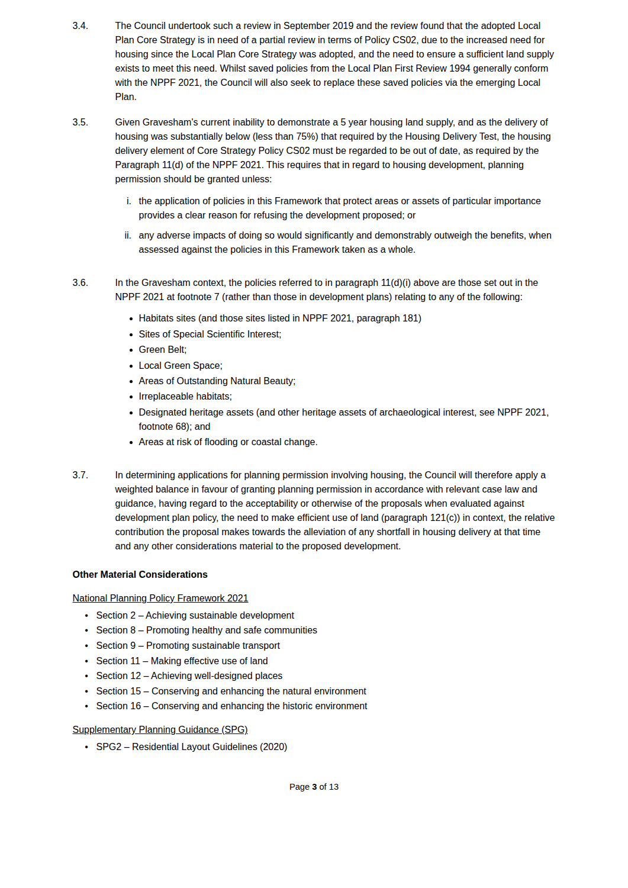3.4.
The Council undertook such a review in September 2019 and the review found that the adopted Local Plan Core Strategy is in need of a partial review in terms of Policy CS02, due to the increased need for housing since the Local Plan Core Strategy was adopted, and the need to ensure a sufficient land supply exists to meet this need. Whilst saved policies from the Local Plan First Review 1994 generally conform with the NPPF 2021, the Council will also seek to replace these saved policies via the emerging Local Plan.
3.5.
Given Gravesham's current inability to demonstrate a 5 year housing land supply, and as the delivery of housing was substantially below (less than 75%) that required by the Housing Delivery Test, the housing delivery element of Core Strategy Policy CS02 must be regarded to be out of date, as required by the Paragraph 11(d) of the NPPF 2021. This requires that in regard to housing development, planning permission should be granted unless:
the application of policies in this Framework that protect areas or assets of particular importance provides a clear reason for refusing the development proposed; or
any adverse impacts of doing so would significantly and demonstrably outweigh the benefits, when assessed against the policies in this Framework taken as a whole.
3.6.
In the Gravesham context, the policies referred to in paragraph 11(d)(i) above are those set out in the NPPF 2021 at footnote 7 (rather than those in development plans) relating to any of the following:
Habitats sites (and those sites listed in NPPF 2021, paragraph 181)
Sites of Special Scientific Interest;
Green Belt;
Local Green Space;
Areas of Outstanding Natural Beauty;
Irreplaceable habitats;
Designated heritage assets (and other heritage assets of archaeological interest, see NPPF 2021, footnote 68); and
Areas at risk of flooding or coastal change.
3.7.
In determining applications for planning permission involving housing, the Council will therefore apply a weighted balance in favour of granting planning permission in accordance with relevant case law and guidance, having regard to the acceptability or otherwise of the proposals when evaluated against development plan policy, the need to make efficient use of land (paragraph 121(c)) in context, the relative contribution the proposal makes towards the alleviation of any shortfall in housing delivery at that time and any other considerations material to the proposed development.
Other Material Considerations
National Planning Policy Framework 2021
Section 2 – Achieving sustainable development
Section 8 – Promoting healthy and safe communities
Section 9 – Promoting sustainable transport
Section 11 – Making effective use of land
Section 12 – Achieving well-designed places
Section 15 – Conserving and enhancing the natural environment
Section 16 – Conserving and enhancing the historic environment
Supplementary Planning Guidance (SPG)
SPG2 – Residential Layout Guidelines (2020)
Page 3 of 13